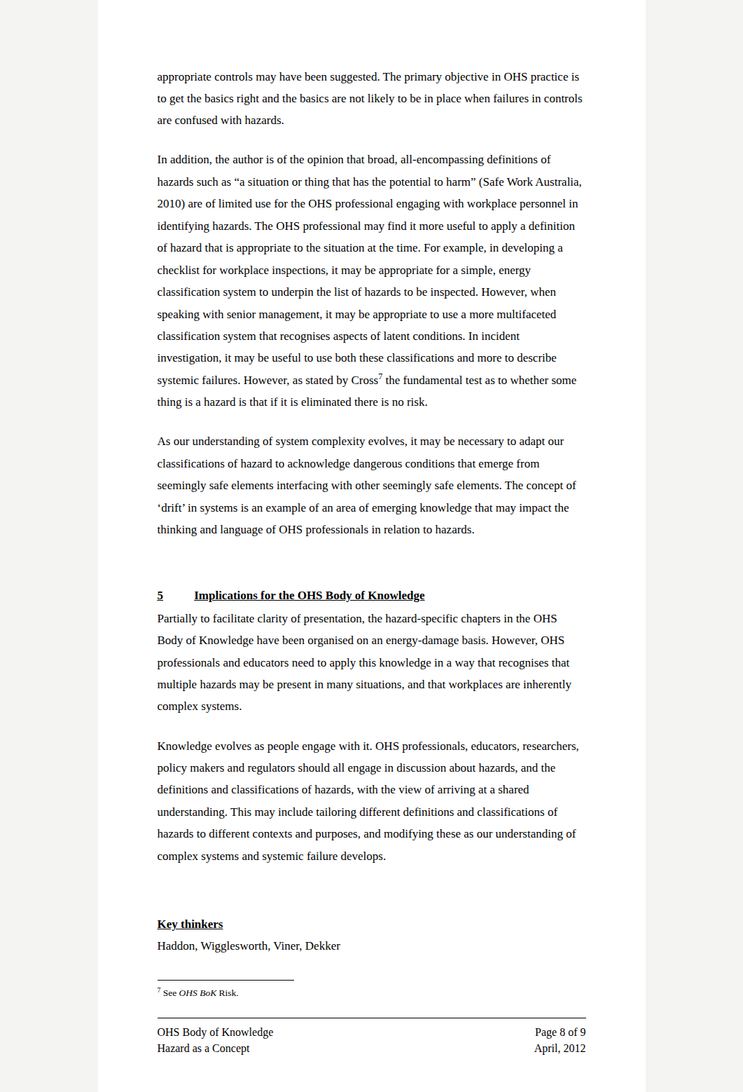appropriate controls may have been suggested. The primary objective in OHS practice is to get the basics right and the basics are not likely to be in place when failures in controls are confused with hazards.
In addition, the author is of the opinion that broad, all-encompassing definitions of hazards such as “a situation or thing that has the potential to harm” (Safe Work Australia, 2010) are of limited use for the OHS professional engaging with workplace personnel in identifying hazards. The OHS professional may find it more useful to apply a definition of hazard that is appropriate to the situation at the time. For example, in developing a checklist for workplace inspections, it may be appropriate for a simple, energy classification system to underpin the list of hazards to be inspected. However, when speaking with senior management, it may be appropriate to use a more multifaceted classification system that recognises aspects of latent conditions. In incident investigation, it may be useful to use both these classifications and more to describe systemic failures. However, as stated by Cross7 the fundamental test as to whether some thing is a hazard is that if it is eliminated there is no risk.
As our understanding of system complexity evolves, it may be necessary to adapt our classifications of hazard to acknowledge dangerous conditions that emerge from seemingly safe elements interfacing with other seemingly safe elements. The concept of ‘drift’ in systems is an example of an area of emerging knowledge that may impact the thinking and language of OHS professionals in relation to hazards.
5 Implications for the OHS Body of Knowledge
Partially to facilitate clarity of presentation, the hazard-specific chapters in the OHS Body of Knowledge have been organised on an energy-damage basis. However, OHS professionals and educators need to apply this knowledge in a way that recognises that multiple hazards may be present in many situations, and that workplaces are inherently complex systems.
Knowledge evolves as people engage with it. OHS professionals, educators, researchers, policy makers and regulators should all engage in discussion about hazards, and the definitions and classifications of hazards, with the view of arriving at a shared understanding. This may include tailoring different definitions and classifications of hazards to different contexts and purposes, and modifying these as our understanding of complex systems and systemic failure develops.
Key thinkers
Haddon, Wigglesworth, Viner, Dekker
7 See OHS BoK Risk.
OHS Body of Knowledge Hazard as a Concept
Page 8 of 9 April, 2012